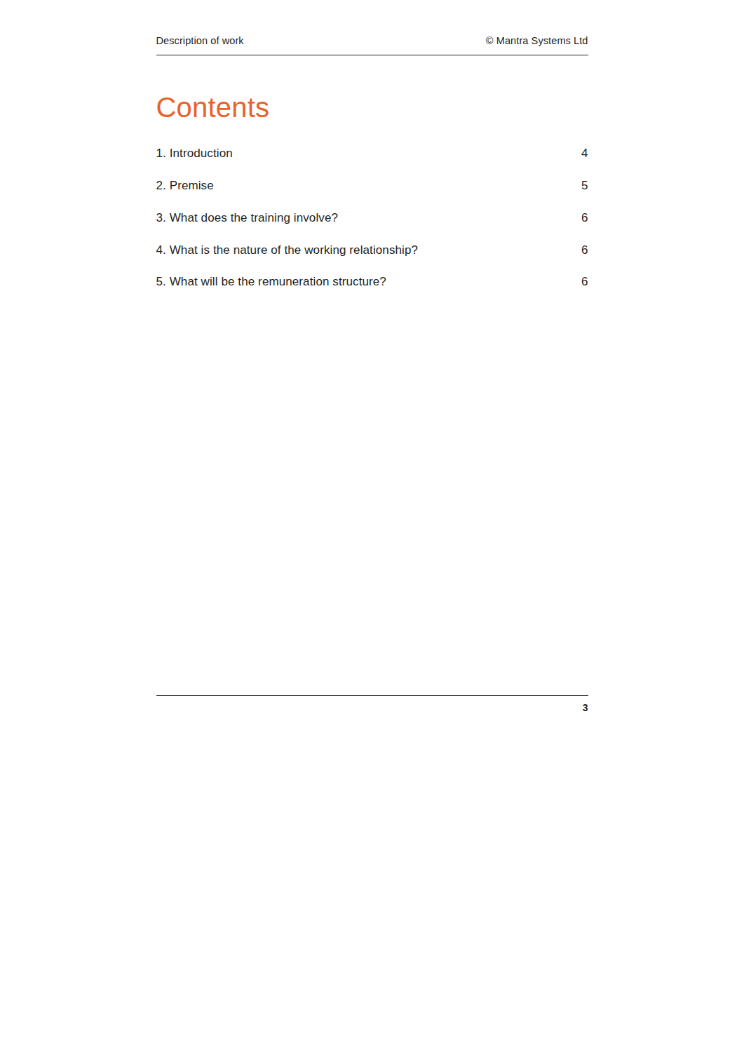Description of work
© Mantra Systems Ltd
Contents
1. Introduction 4
2. Premise 5
3. What does the training involve? 6
4. What is the nature of the working relationship? 6
5. What will be the remuneration structure? 6
3